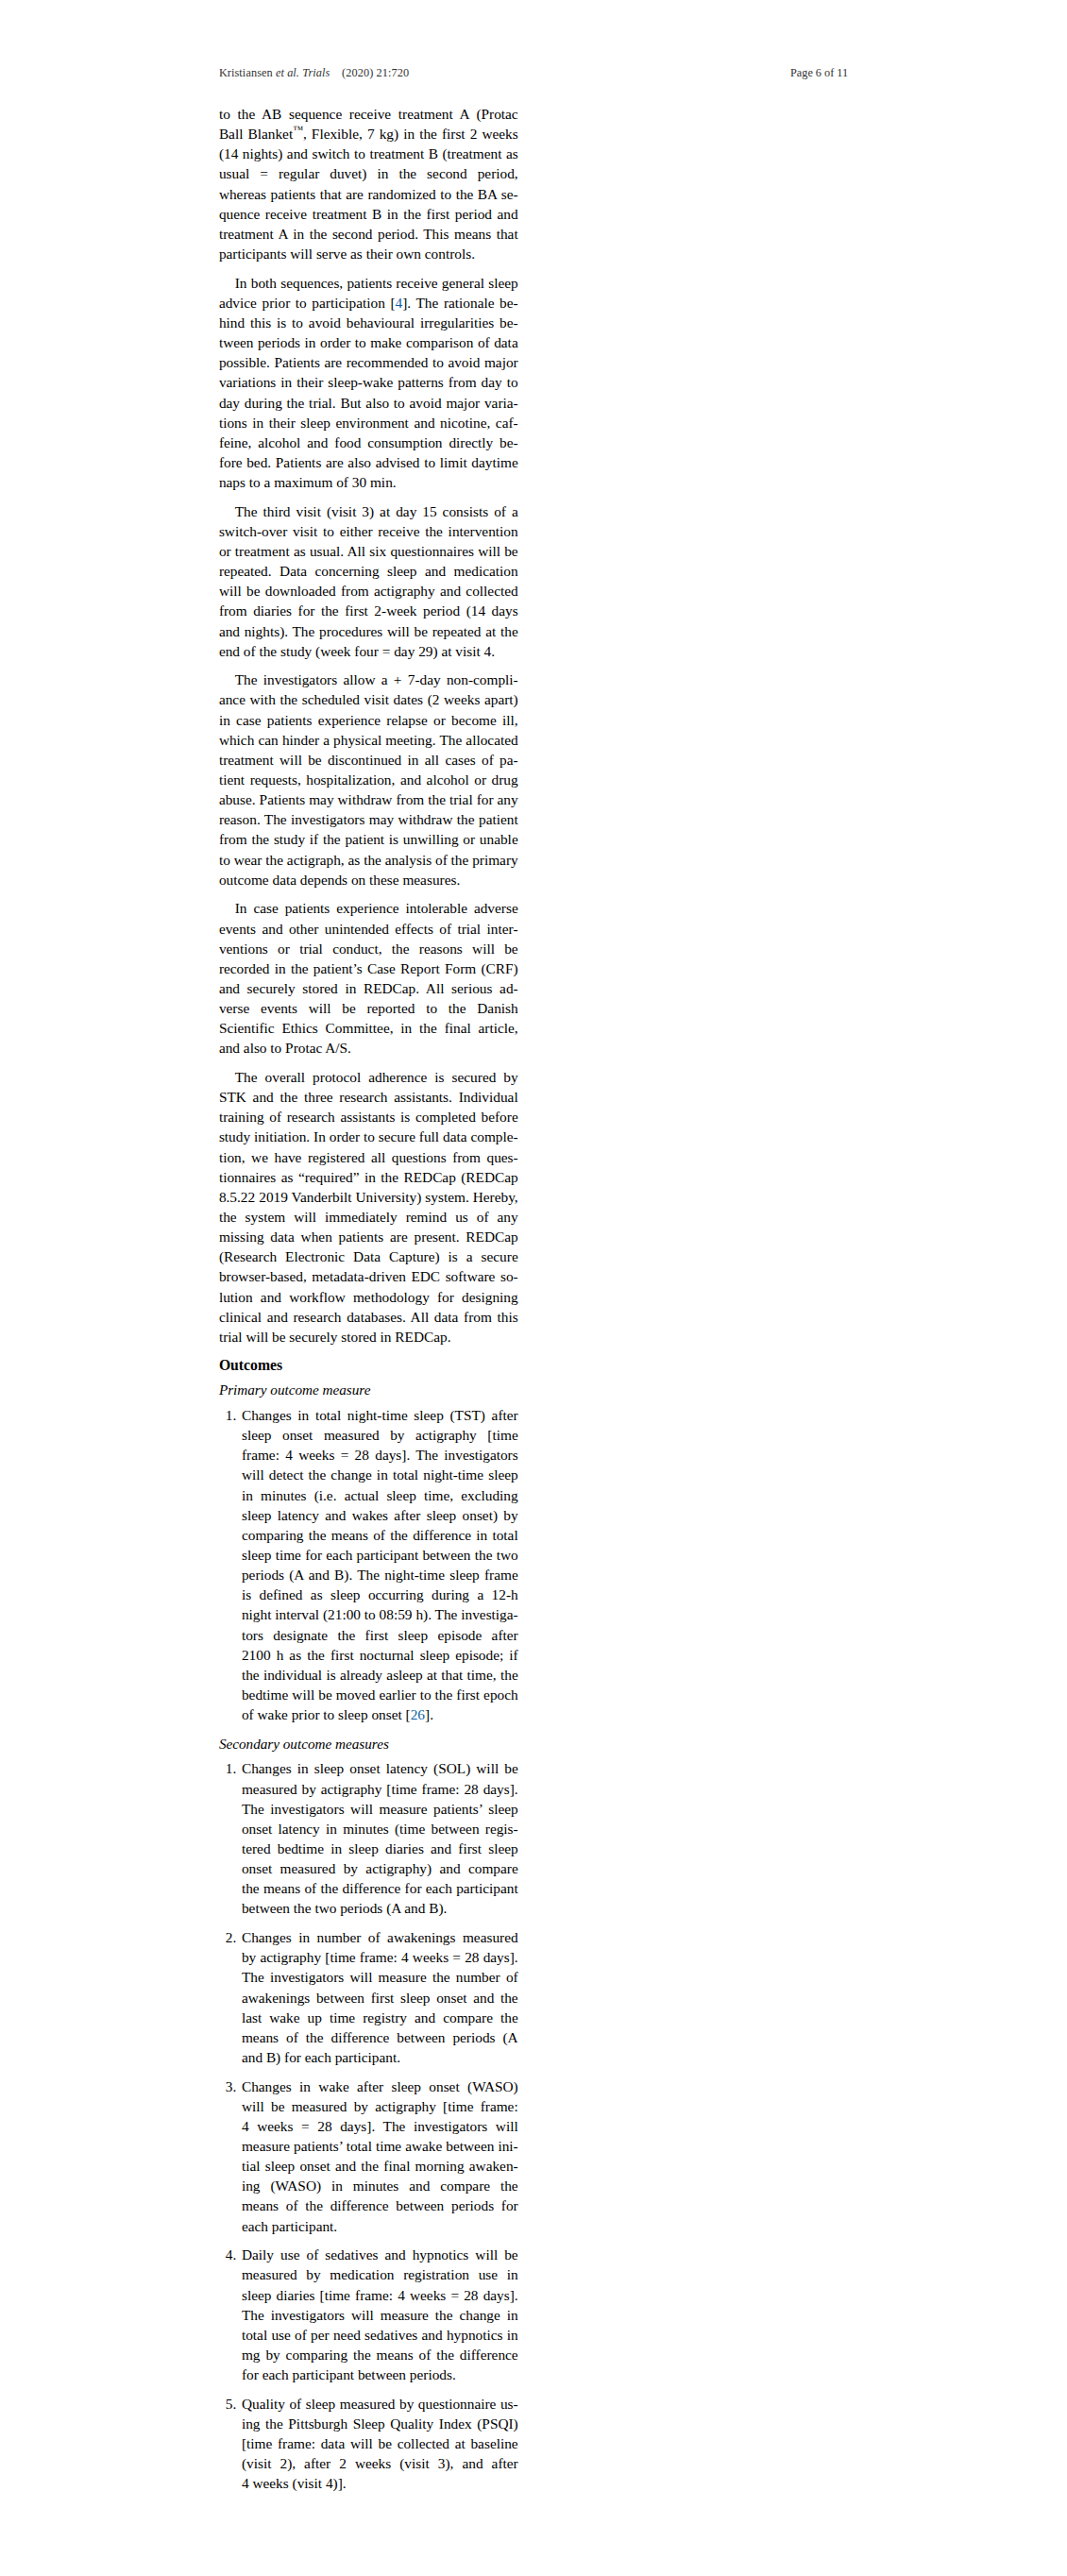Kristiansen et al. Trials (2020) 21:720
Page 6 of 11
to the AB sequence receive treatment A (Protac Ball Blanket™, Flexible, 7 kg) in the first 2 weeks (14 nights) and switch to treatment B (treatment as usual = regular duvet) in the second period, whereas patients that are randomized to the BA sequence receive treatment B in the first period and treatment A in the second period. This means that participants will serve as their own controls.
In both sequences, patients receive general sleep advice prior to participation [4]. The rationale behind this is to avoid behavioural irregularities between periods in order to make comparison of data possible. Patients are recommended to avoid major variations in their sleep-wake patterns from day to day during the trial. But also to avoid major variations in their sleep environment and nicotine, caffeine, alcohol and food consumption directly before bed. Patients are also advised to limit daytime naps to a maximum of 30 min.
The third visit (visit 3) at day 15 consists of a switch-over visit to either receive the intervention or treatment as usual. All six questionnaires will be repeated. Data concerning sleep and medication will be downloaded from actigraphy and collected from diaries for the first 2-week period (14 days and nights). The procedures will be repeated at the end of the study (week four = day 29) at visit 4.
The investigators allow a + 7-day non-compliance with the scheduled visit dates (2 weeks apart) in case patients experience relapse or become ill, which can hinder a physical meeting. The allocated treatment will be discontinued in all cases of patient requests, hospitalization, and alcohol or drug abuse. Patients may withdraw from the trial for any reason. The investigators may withdraw the patient from the study if the patient is unwilling or unable to wear the actigraph, as the analysis of the primary outcome data depends on these measures.
In case patients experience intolerable adverse events and other unintended effects of trial interventions or trial conduct, the reasons will be recorded in the patient’s Case Report Form (CRF) and securely stored in REDCap. All serious adverse events will be reported to the Danish Scientific Ethics Committee, in the final article, and also to Protac A/S.
The overall protocol adherence is secured by STK and the three research assistants. Individual training of research assistants is completed before study initiation. In order to secure full data completion, we have registered all questions from questionnaires as “required” in the REDCap (REDCap 8.5.22 2019 Vanderbilt University) system. Hereby, the system will immediately remind us of any missing data when patients are present. REDCap (Research Electronic Data Capture) is a secure browser-based, metadata-driven EDC software solution and workflow methodology for designing clinical and research databases. All data from this trial will be securely stored in REDCap.
Outcomes
Primary outcome measure
Changes in total night-time sleep (TST) after sleep onset measured by actigraphy [time frame: 4 weeks = 28 days]. The investigators will detect the change in total night-time sleep in minutes (i.e. actual sleep time, excluding sleep latency and wakes after sleep onset) by comparing the means of the difference in total sleep time for each participant between the two periods (A and B). The night-time sleep frame is defined as sleep occurring during a 12-h night interval (21:00 to 08:59 h). The investigators designate the first sleep episode after 2100 h as the first nocturnal sleep episode; if the individual is already asleep at that time, the bedtime will be moved earlier to the first epoch of wake prior to sleep onset [26].
Secondary outcome measures
Changes in sleep onset latency (SOL) will be measured by actigraphy [time frame: 28 days]. The investigators will measure patients’ sleep onset latency in minutes (time between registered bedtime in sleep diaries and first sleep onset measured by actigraphy) and compare the means of the difference for each participant between the two periods (A and B).
Changes in number of awakenings measured by actigraphy [time frame: 4 weeks = 28 days]. The investigators will measure the number of awakenings between first sleep onset and the last wake up time registry and compare the means of the difference between periods (A and B) for each participant.
Changes in wake after sleep onset (WASO) will be measured by actigraphy [time frame: 4 weeks = 28 days]. The investigators will measure patients’ total time awake between initial sleep onset and the final morning awakening (WASO) in minutes and compare the means of the difference between periods for each participant.
Daily use of sedatives and hypnotics will be measured by medication registration use in sleep diaries [time frame: 4 weeks = 28 days]. The investigators will measure the change in total use of per need sedatives and hypnotics in mg by comparing the means of the difference for each participant between periods.
Quality of sleep measured by questionnaire using the Pittsburgh Sleep Quality Index (PSQI) [time frame: data will be collected at baseline (visit 2), after 2 weeks (visit 3), and after 4 weeks (visit 4)].